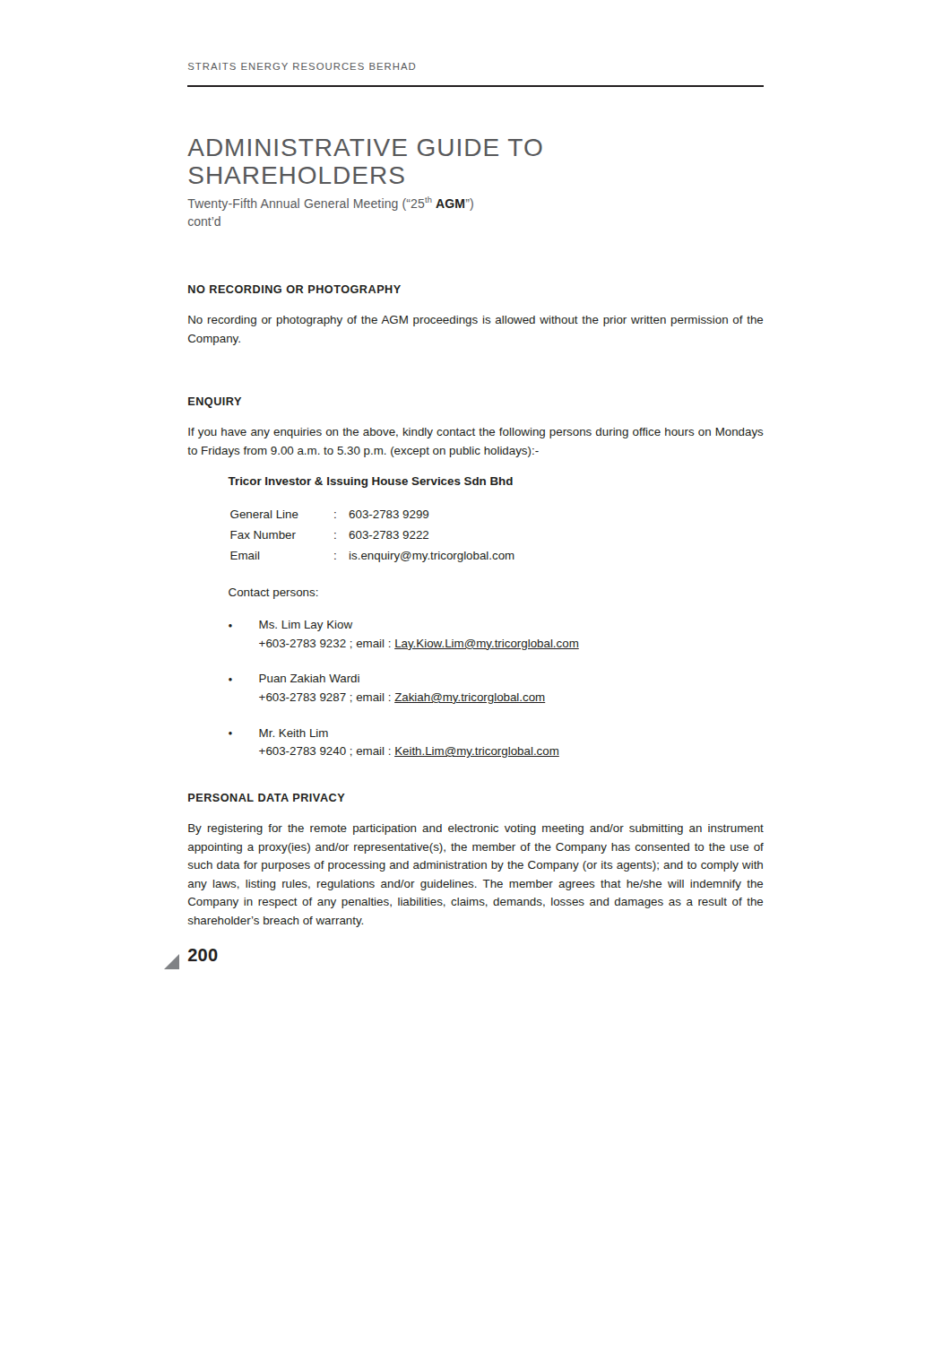Straits Energy Resources Berhad
ADMINISTRATIVE GUIDE TO SHAREHOLDERS
Twenty-Fifth Annual General Meeting (“25th AGM”)
cont’d
No Recording or Photography
No recording or photography of the AGM proceedings is allowed without the prior written permission of the Company.
Enquiry
If you have any enquiries on the above, kindly contact the following persons during office hours on Mondays to Fridays from 9.00 a.m. to 5.30 p.m. (except on public holidays):-
Tricor Investor & Issuing House Services Sdn Bhd
| General Line | : | 603-2783 9299 |
| Fax Number | : | 603-2783 9222 |
| Email | : | is.enquiry@my.tricorglobal.com |
Contact persons:
Ms. Lim Lay Kiow
+603-2783 9232 ; email : Lay.Kiow.Lim@my.tricorglobal.com
Puan Zakiah Wardi
+603-2783 9287 ; email : Zakiah@my.tricorglobal.com
Mr. Keith Lim
+603-2783 9240 ; email : Keith.Lim@my.tricorglobal.com
Personal Data Privacy
By registering for the remote participation and electronic voting meeting and/or submitting an instrument appointing a proxy(ies) and/or representative(s), the member of the Company has consented to the use of such data for purposes of processing and administration by the Company (or its agents); and to comply with any laws, listing rules, regulations and/or guidelines. The member agrees that he/she will indemnify the Company in respect of any penalties, liabilities, claims, demands, losses and damages as a result of the shareholder’s breach of warranty.
200